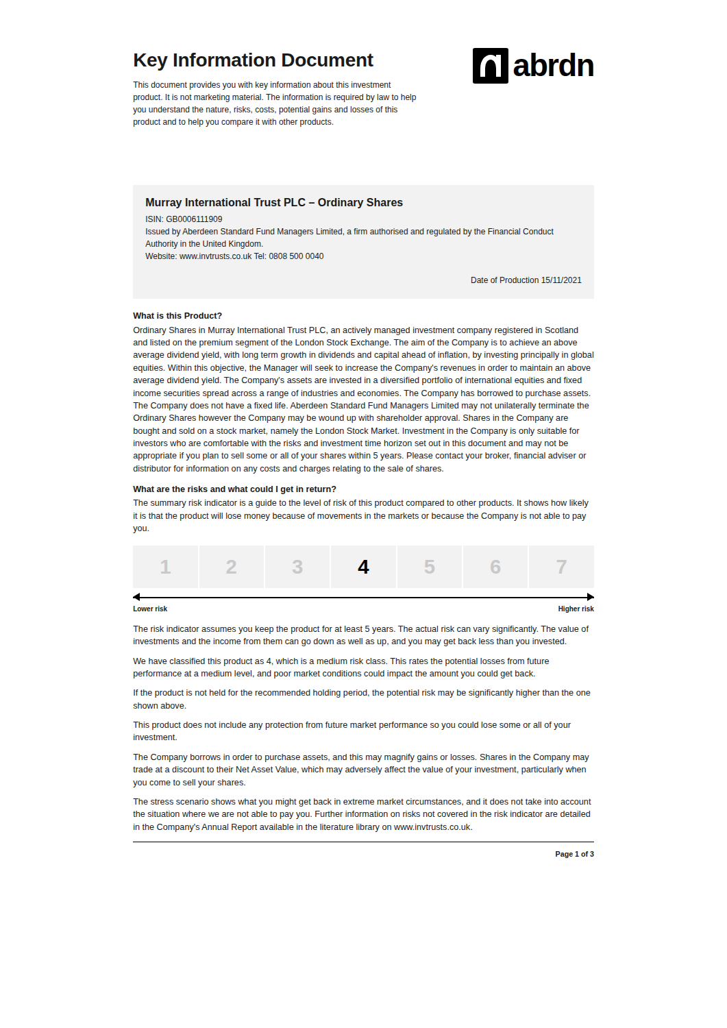Key Information Document
This document provides you with key information about this investment product. It is not marketing material. The information is required by law to help you understand the nature, risks, costs, potential gains and losses of this product and to help you compare it with other products.
abrdn
Murray International Trust PLC – Ordinary Shares
ISIN: GB0006111909
Issued by Aberdeen Standard Fund Managers Limited, a firm authorised and regulated by the Financial Conduct Authority in the United Kingdom.
Website: www.invtrusts.co.uk Tel: 0808 500 0040
Date of Production 15/11/2021
What is this Product?
Ordinary Shares in Murray International Trust PLC, an actively managed investment company registered in Scotland and listed on the premium segment of the London Stock Exchange. The aim of the Company is to achieve an above average dividend yield, with long term growth in dividends and capital ahead of inflation, by investing principally in global equities. Within this objective, the Manager will seek to increase the Company's revenues in order to maintain an above average dividend yield. The Company's assets are invested in a diversified portfolio of international equities and fixed income securities spread across a range of industries and economies. The Company has borrowed to purchase assets. The Company does not have a fixed life. Aberdeen Standard Fund Managers Limited may not unilaterally terminate the Ordinary Shares however the Company may be wound up with shareholder approval. Shares in the Company are bought and sold on a stock market, namely the London Stock Market. Investment in the Company is only suitable for investors who are comfortable with the risks and investment time horizon set out in this document and may not be appropriate if you plan to sell some or all of your shares within 5 years. Please contact your broker, financial adviser or distributor for information on any costs and charges relating to the sale of shares.
What are the risks and what could I get in return?
The summary risk indicator is a guide to the level of risk of this product compared to other products. It shows how likely it is that the product will lose money because of movements in the markets or because the Company is not able to pay you.
1
2
3
4
5
6
7
Lower risk Higher risk
The risk indicator assumes you keep the product for at least 5 years. The actual risk can vary significantly. The value of investments and the income from them can go down as well as up, and you may get back less than you invested.
We have classified this product as 4, which is a medium risk class. This rates the potential losses from future performance at a medium level, and poor market conditions could impact the amount you could get back.
If the product is not held for the recommended holding period, the potential risk may be significantly higher than the one shown above.
This product does not include any protection from future market performance so you could lose some or all of your investment.
The Company borrows in order to purchase assets, and this may magnify gains or losses. Shares in the Company may trade at a discount to their Net Asset Value, which may adversely affect the value of your investment, particularly when you come to sell your shares.
The stress scenario shows what you might get back in extreme market circumstances, and it does not take into account the situation where we are not able to pay you. Further information on risks not covered in the risk indicator are detailed in the Company's Annual Report available in the literature library on www.invtrusts.co.uk.
Page 1 of 3